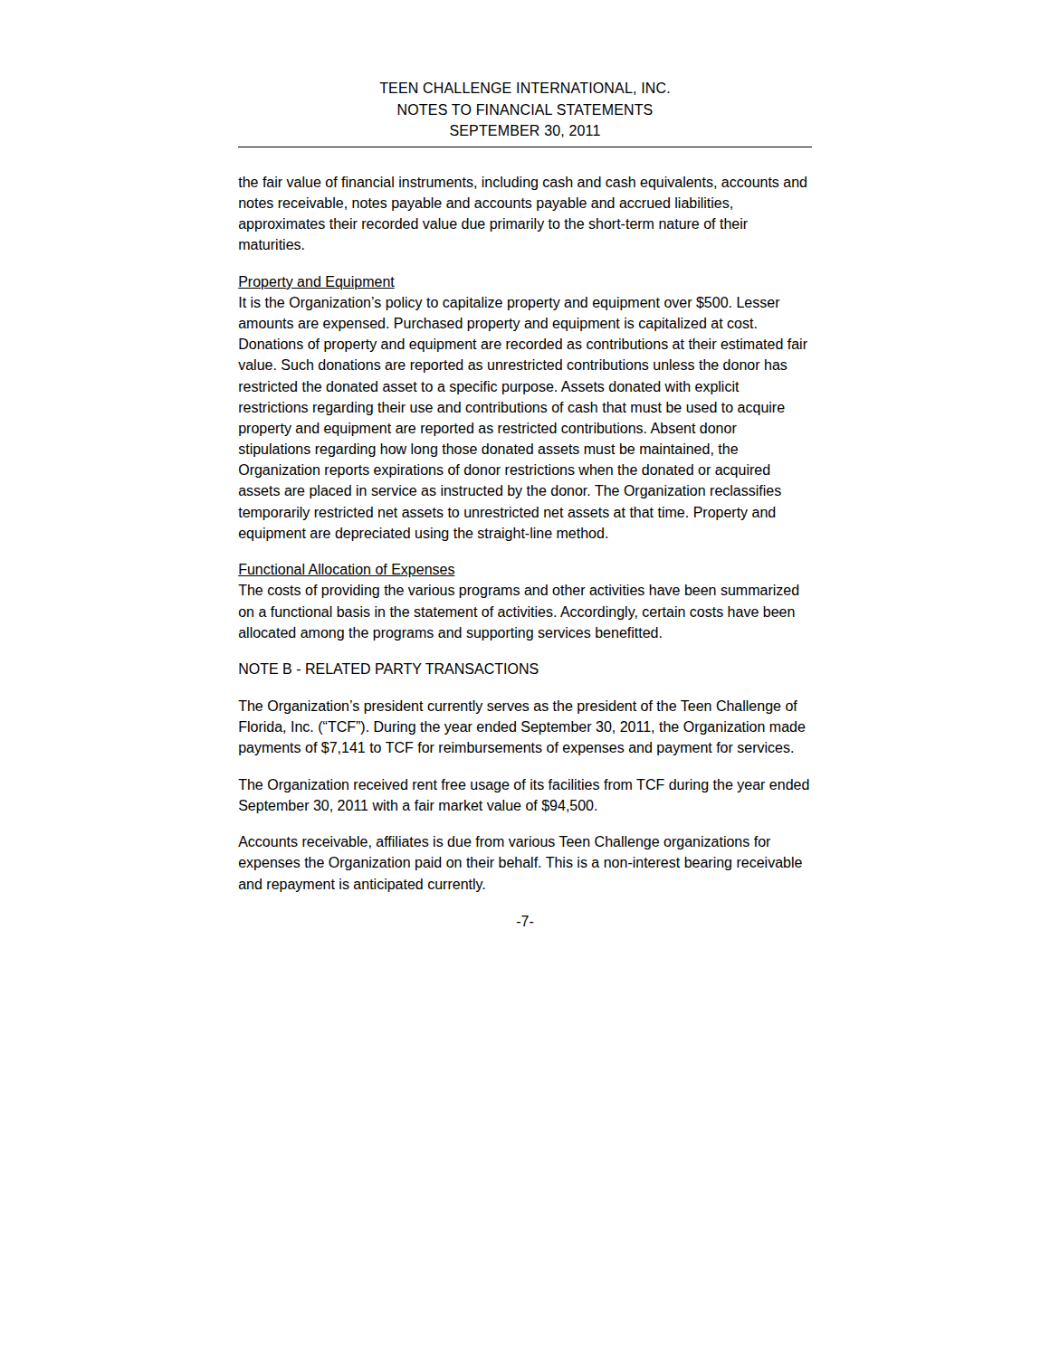TEEN CHALLENGE INTERNATIONAL, INC.
NOTES TO FINANCIAL STATEMENTS
SEPTEMBER 30, 2011
the fair value of financial instruments, including cash and cash equivalents, accounts and notes receivable, notes payable and accounts payable and accrued liabilities, approximates their recorded value due primarily to the short-term nature of their maturities.
Property and Equipment
It is the Organization’s policy to capitalize property and equipment over $500. Lesser amounts are expensed. Purchased property and equipment is capitalized at cost. Donations of property and equipment are recorded as contributions at their estimated fair value. Such donations are reported as unrestricted contributions unless the donor has restricted the donated asset to a specific purpose. Assets donated with explicit restrictions regarding their use and contributions of cash that must be used to acquire property and equipment are reported as restricted contributions. Absent donor stipulations regarding how long those donated assets must be maintained, the Organization reports expirations of donor restrictions when the donated or acquired assets are placed in service as instructed by the donor. The Organization reclassifies temporarily restricted net assets to unrestricted net assets at that time. Property and equipment are depreciated using the straight-line method.
Functional Allocation of Expenses
The costs of providing the various programs and other activities have been summarized on a functional basis in the statement of activities. Accordingly, certain costs have been allocated among the programs and supporting services benefitted.
NOTE B - RELATED PARTY TRANSACTIONS
The Organization’s president currently serves as the president of the Teen Challenge of Florida, Inc. (“TCF”). During the year ended September 30, 2011, the Organization made payments of $7,141 to TCF for reimbursements of expenses and payment for services.
The Organization received rent free usage of its facilities from TCF during the year ended September 30, 2011 with a fair market value of $94,500.
Accounts receivable, affiliates is due from various Teen Challenge organizations for expenses the Organization paid on their behalf. This is a non-interest bearing receivable and repayment is anticipated currently.
-7-